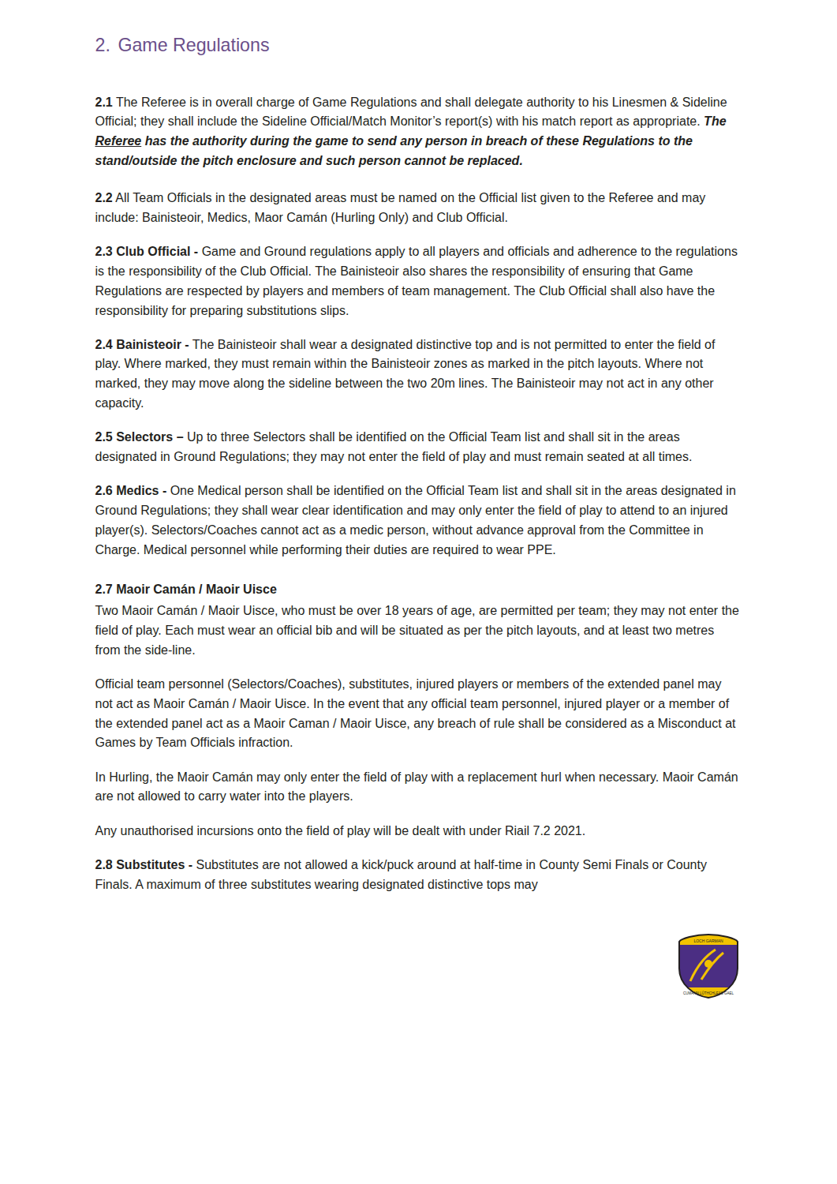2. Game Regulations
2.1 The Referee is in overall charge of Game Regulations and shall delegate authority to his Linesmen & Sideline Official; they shall include the Sideline Official/Match Monitor’s report(s) with his match report as appropriate. The Referee has the authority during the game to send any person in breach of these Regulations to the stand/outside the pitch enclosure and such person cannot be replaced.
2.2 All Team Officials in the designated areas must be named on the Official list given to the Referee and may include: Bainisteoir, Medics, Maor Camán (Hurling Only) and Club Official.
2.3 Club Official - Game and Ground regulations apply to all players and officials and adherence to the regulations is the responsibility of the Club Official. The Bainisteoir also shares the responsibility of ensuring that Game Regulations are respected by players and members of team management. The Club Official shall also have the responsibility for preparing substitutions slips.
2.4 Bainisteoir - The Bainisteoir shall wear a designated distinctive top and is not permitted to enter the field of play. Where marked, they must remain within the Bainisteoir zones as marked in the pitch layouts. Where not marked, they may move along the sideline between the two 20m lines. The Bainisteoir may not act in any other capacity.
2.5 Selectors – Up to three Selectors shall be identified on the Official Team list and shall sit in the areas designated in Ground Regulations; they may not enter the field of play and must remain seated at all times.
2.6 Medics - One Medical person shall be identified on the Official Team list and shall sit in the areas designated in Ground Regulations; they shall wear clear identification and may only enter the field of play to attend to an injured player(s). Selectors/Coaches cannot act as a medic person, without advance approval from the Committee in Charge. Medical personnel while performing their duties are required to wear PPE.
2.7 Maoir Camán / Maoir Uisce
Two Maoir Camán / Maoir Uisce, who must be over 18 years of age, are permitted per team; they may not enter the field of play. Each must wear an official bib and will be situated as per the pitch layouts, and at least two metres from the side-line.
Official team personnel (Selectors/Coaches), substitutes, injured players or members of the extended panel may not act as Maoir Camán / Maoir Uisce. In the event that any official team personnel, injured player or a member of the extended panel act as a Maoir Caman / Maoir Uisce, any breach of rule shall be considered as a Misconduct at Games by Team Officials infraction.
In Hurling, the Maoir Camán may only enter the field of play with a replacement hurl when necessary. Maoir Camán are not allowed to carry water into the players.
Any unauthorised incursions onto the field of play will be dealt with under Riail 7.2 2021.
2.8 Substitutes - Substitutes are not allowed a kick/puck around at half-time in County Semi Finals or County Finals. A maximum of three substitutes wearing designated distinctive tops may
LOCH GARMAN CUMANN LÚTHCHLEAS GAEL